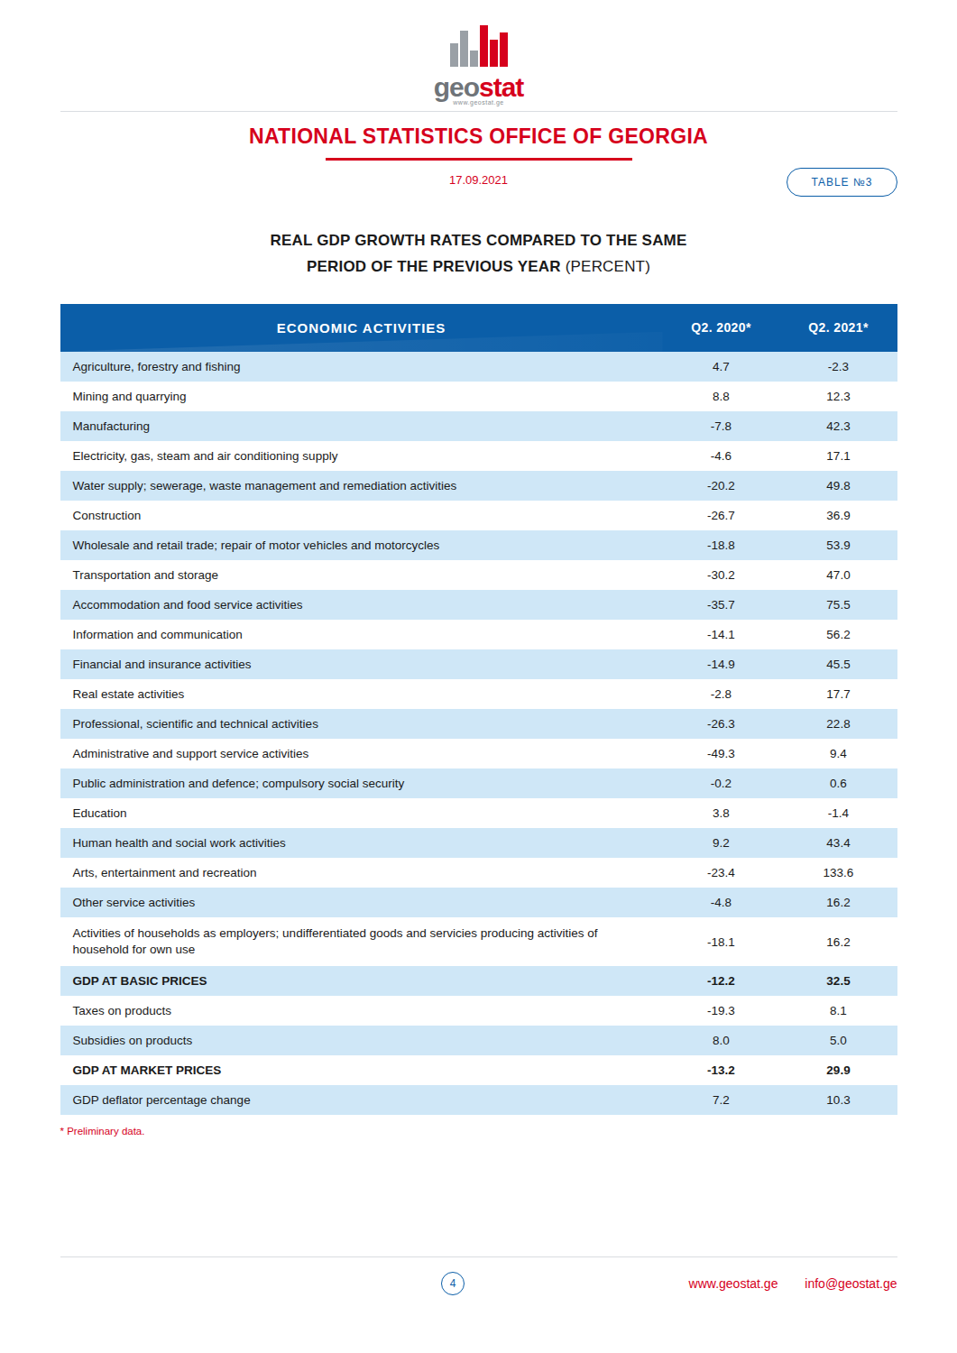geostat
www.geostat.ge
National Statistics Office of Georgia
17.09.2021
TABLE №3
REAL GDP GROWTH RATES COMPARED TO THE SAME
PERIOD OF THE PREVIOUS YEAR (PERCENT)
| Economic activities | Q2. 2020* | Q2. 2021* |
| --- | --- | --- |
| Agriculture, forestry and fishing | 4.7 | -2.3 |
| Mining and quarrying | 8.8 | 12.3 |
| Manufacturing | -7.8 | 42.3 |
| Electricity, gas, steam and air conditioning supply | -4.6 | 17.1 |
| Water supply; sewerage, waste management and remediation activities | -20.2 | 49.8 |
| Construction | -26.7 | 36.9 |
| Wholesale and retail trade; repair of motor vehicles and motorcycles | -18.8 | 53.9 |
| Transportation and storage | -30.2 | 47.0 |
| Accommodation and food service activities | -35.7 | 75.5 |
| Information and communication | -14.1 | 56.2 |
| Financial and insurance activities | -14.9 | 45.5 |
| Real estate activities | -2.8 | 17.7 |
| Professional, scientific and technical activities | -26.3 | 22.8 |
| Administrative and support service activities | -49.3 | 9.4 |
| Public administration and defence; compulsory social security | -0.2 | 0.6 |
| Education | 3.8 | -1.4 |
| Human health and social work activities | 9.2 | 43.4 |
| Arts, entertainment and recreation | -23.4 | 133.6 |
| Other service activities | -4.8 | 16.2 |
| Activities of households as employers; undifferentiated goods and servicies producing activities of household for own use | -18.1 | 16.2 |
| GDP AT BASIC PRICES | -12.2 | 32.5 |
| Taxes on products | -19.3 | 8.1 |
| Subsidies on products | 8.0 | 5.0 |
| GDP AT MARKET PRICES | -13.2 | 29.9 |
| GDP deflator percentage change | 7.2 | 10.3 |
* Preliminary data.
4
www.geostat.ge info@geostat.ge